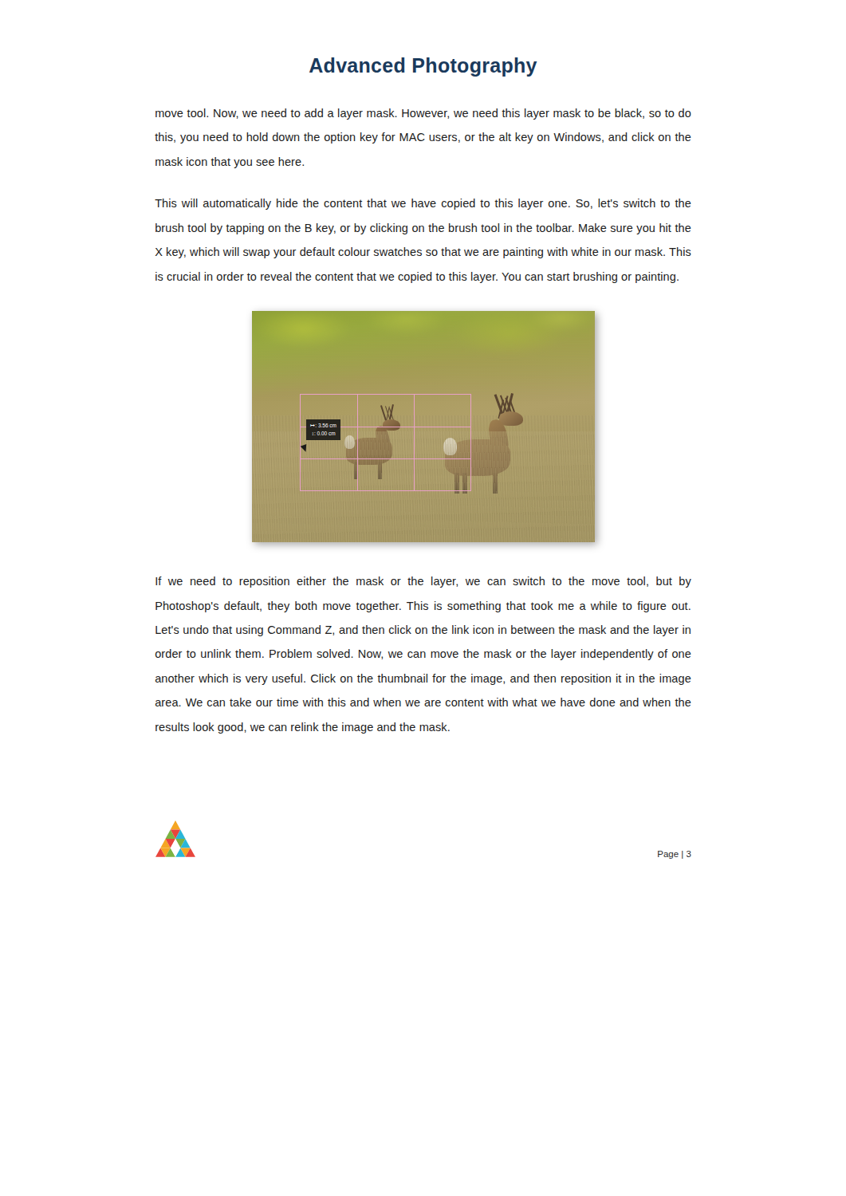Advanced Photography
move tool. Now, we need to add a layer mask. However, we need this layer mask to be black, so to do this, you need to hold down the option key for MAC users, or the alt key on Windows, and click on the mask icon that you see here.
This will automatically hide the content that we have copied to this layer one. So, let's switch to the brush tool by tapping on the B key, or by clicking on the brush tool in the toolbar. Make sure you hit the X key, which will swap your default colour swatches so that we are painting with white in our mask. This is crucial in order to reveal the content that we copied to this layer. You can start brushing or painting.
↦: 3.56 cm
↕: 0.00 cm
If we need to reposition either the mask or the layer, we can switch to the move tool, but by Photoshop's default, they both move together. This is something that took me a while to figure out. Let's undo that using Command Z, and then click on the link icon in between the mask and the layer in order to unlink them. Problem solved. Now, we can move the mask or the layer independently of one another which is very useful. Click on the thumbnail for the image, and then reposition it in the image area. We can take our time with this and when we are content with what we have done and when the results look good, we can relink the image and the mask.
Page | 3